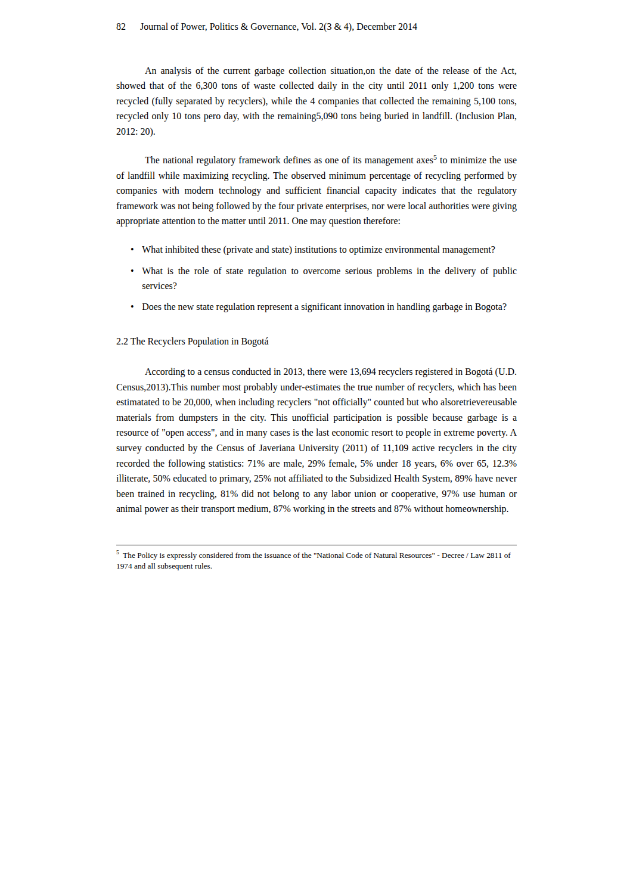82 Journal of Power, Politics & Governance, Vol. 2(3 & 4), December 2014
An analysis of the current garbage collection situation,on the date of the release of the Act, showed that of the 6,300 tons of waste collected daily in the city until 2011 only 1,200 tons were recycled (fully separated by recyclers), while the 4 companies that collected the remaining 5,100 tons, recycled only 10 tons pero day, with the remaining5,090 tons being buried in landfill. (Inclusion Plan, 2012: 20).
The national regulatory framework defines as one of its management axes5 to minimize the use of landfill while maximizing recycling. The observed minimum percentage of recycling performed by companies with modern technology and sufficient financial capacity indicates that the regulatory framework was not being followed by the four private enterprises, nor were local authorities were giving appropriate attention to the matter until 2011. One may question therefore:
What inhibited these (private and state) institutions to optimize environmental management?
What is the role of state regulation to overcome serious problems in the delivery of public services?
Does the new state regulation represent a significant innovation in handling garbage in Bogota?
2.2 The Recyclers Population in Bogotá
According to a census conducted in 2013, there were 13,694 recyclers registered in Bogotá (U.D. Census,2013).This number most probably under-estimates the true number of recyclers, which has been estimatated to be 20,000, when including recyclers "not officially" counted but who alsoretrievereusable materials from dumpsters in the city. This unofficial participation is possible because garbage is a resource of "open access", and in many cases is the last economic resort to people in extreme poverty. A survey conducted by the Census of Javeriana University (2011) of 11,109 active recyclers in the city recorded the following statistics: 71% are male, 29% female, 5% under 18 years, 6% over 65, 12.3% illiterate, 50% educated to primary, 25% not affiliated to the Subsidized Health System, 89% have never been trained in recycling, 81% did not belong to any labor union or cooperative, 97% use human or animal power as their transport medium, 87% working in the streets and 87% without homeownership.
5 The Policy is expressly considered from the issuance of the "National Code of Natural Resources" - Decree / Law 2811 of 1974 and all subsequent rules.